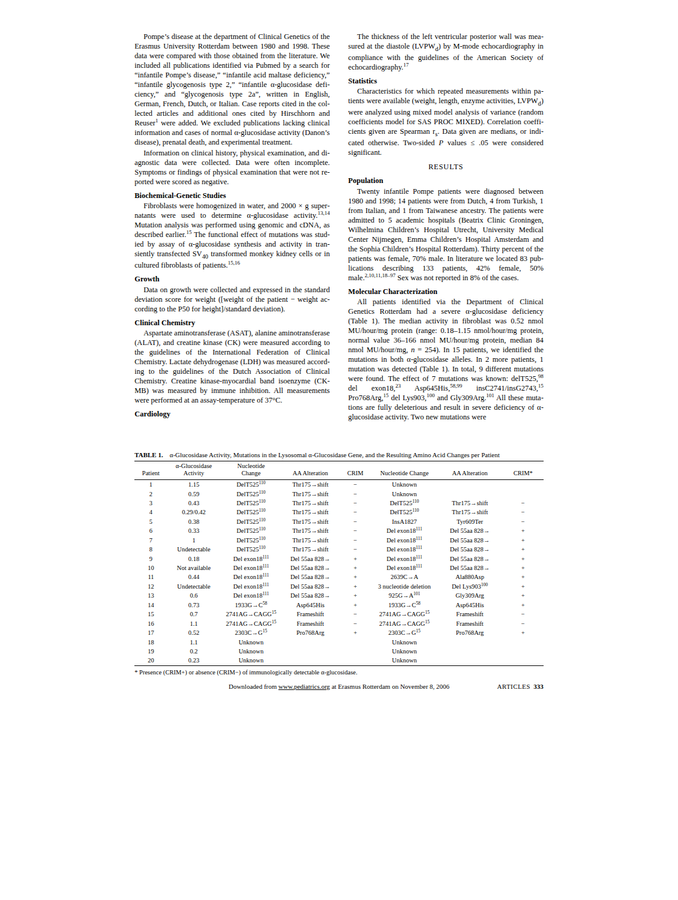Pompe’s disease at the department of Clinical Genetics of the Erasmus University Rotterdam between 1980 and 1998. These data were compared with those obtained from the literature. We included all publications identified via Pubmed by a search for “infantile Pompe’s disease,” “infantile acid maltase deficiency,” “infantile glycogenosis type 2,” “infantile α-glucosidase deficiency,” and “glycogenosis type 2a”, written in English, German, French, Dutch, or Italian. Case reports cited in the collected articles and additional ones cited by Hirschhorn and Reuser1 were added. We excluded publications lacking clinical information and cases of normal α-glucosidase activity (Danon’s disease), prenatal death, and experimental treatment.
Information on clinical history, physical examination, and diagnostic data were collected. Data were often incomplete. Symptoms or findings of physical examination that were not reported were scored as negative.
Biochemical-Genetic Studies
Fibroblasts were homogenized in water, and 2000 × g supernatants were used to determine α-glucosidase activity.13,14 Mutation analysis was performed using genomic and cDNA, as described earlier.15 The functional effect of mutations was studied by assay of α-glucosidase synthesis and activity in transiently transfected SV40 transformed monkey kidney cells or in cultured fibroblasts of patients.15,16
Growth
Data on growth were collected and expressed in the standard deviation score for weight ([weight of the patient − weight according to the P50 for height]/standard deviation).
Clinical Chemistry
Aspartate aminotransferase (ASAT), alanine aminotransferase (ALAT), and creatine kinase (CK) were measured according to the guidelines of the International Federation of Clinical Chemistry. Lactate dehydrogenase (LDH) was measured according to the guidelines of the Dutch Association of Clinical Chemistry. Creatine kinase-myocardial band isoenzyme (CK-MB) was measured by immune inhibition. All measurements were performed at an assay-temperature of 37°C.
Cardiology
The thickness of the left ventricular posterior wall was measured at the diastole (LVPWd) by M-mode echocardiography in compliance with the guidelines of the American Society of echocardiography.17
Statistics
Characteristics for which repeated measurements within patients were available (weight, length, enzyme activities, LVPWd) were analyzed using mixed model analysis of variance (random coefficients model for SAS PROC MIXED). Correlation coefficients given are Spearman rs. Data given are medians, or indicated otherwise. Two-sided P values ≤ .05 were considered significant.
RESULTS
Population
Twenty infantile Pompe patients were diagnosed between 1980 and 1998; 14 patients were from Dutch, 4 from Turkish, 1 from Italian, and 1 from Taiwanese ancestry. The patients were admitted to 5 academic hospitals (Beatrix Clinic Groningen, Wilhelmina Children’s Hospital Utrecht, University Medical Center Nijmegen, Emma Children’s Hospital Amsterdam and the Sophia Children’s Hospital Rotterdam). Thirty percent of the patients was female, 70% male. In literature we located 83 publications describing 133 patients, 42% female, 50% male.2,10,11,18–97 Sex was not reported in 8% of the cases.
Molecular Characterization
All patients identified via the Department of Clinical Genetics Rotterdam had a severe α-glucosidase deficiency (Table 1). The median activity in fibroblast was 0.52 nmol MU/hour/mg protein (range: 0.18–1.15 nmol/hour/mg protein, normal value 36–166 nmol MU/hour/mg protein, median 84 nmol MU/hour/mg, n = 254). In 15 patients, we identified the mutations in both α-glucosidase alleles. In 2 more patients, 1 mutation was detected (Table 1). In total, 9 different mutations were found. The effect of 7 mutations was known: delT525,98 del exon18,23 Asp645His,58,99 insC2741/insG2743,15 Pro768Arg,15 del Lys903,100 and Gly309Arg.101 All these mutations are fully deleterious and result in severe deficiency of α-glucosidase activity. Two new mutations were
TABLE 1. α-Glucosidase Activity, Mutations in the Lysosomal α-Glucosidase Gene, and the Resulting Amino Acid Changes per Patient
| Patient | α-Glucosidase Activity | Nucleotide Change | AA Alteration | CRIM | Nucleotide Change | AA Alteration | CRIM* |
| --- | --- | --- | --- | --- | --- | --- | --- |
| 1 | 1.15 | DelT525 110 | Thr175 → shift | − | Unknown | | |
| 2 | 0.59 | DelT525 110 | Thr175 → shift | − | Unknown | | |
| 3 | 0.43 | DelT525 110 | Thr175 → shift | − | DelT525 110 | Thr175 → shift | − |
| 4 | 0.29/0.42 | DelT525 110 | Thr175 → shift | − | DelT525 110 | Thr175 → shift | − |
| 5 | 0.38 | DelT525 110 | Thr175 → shift | − | InsA1827 | Tyr609Ter | − |
| 6 | 0.33 | DelT525 110 | Thr175 → shift | − | Del exon18 111 | Del 55aa 828 → | + |
| 7 | 1 | DelT525 110 | Thr175 → shift | − | Del exon18 111 | Del 55aa 828 → | + |
| 8 | Undetectable | DelT525 110 | Thr175 → shift | − | Del exon18 111 | Del 55aa 828 → | + |
| 9 | 0.18 | Del exon18 111 | Del 55aa 828 → | + | Del exon18 111 | Del 55aa 828 → | + |
| 10 | Not available | Del exon18 111 | Del 55aa 828 → | + | Del exon18 111 | Del 55aa 828 → | + |
| 11 | 0.44 | Del exon18 111 | Del 55aa 828 → | + | 2639C → A | Ala880Asp | + |
| 12 | Undetectable | Del exon18 111 | Del 55aa 828 → | + | 3 nucleotide deletion | Del Lys903 100 | + |
| 13 | 0.6 | Del exon18 111 | Del 55aa 828 → | + | 925G → A 101 | Gly309Arg | + |
| 14 | 0.73 | 1933G → C 58 | Asp645His | + | 1933G → C 58 | Asp645His | + |
| 15 | 0.7 | 2741AG → CAGG 15 | Frameshift | − | 2741AG → CAGG 15 | Frameshift | − |
| 16 | 1.1 | 2741AG → CAGG 15 | Frameshift | − | 2741AG → CAGG 15 | Frameshift | − |
| 17 | 0.52 | 2303C → G 15 | Pro768Arg | + | 2303C → G 15 | Pro768Arg | + |
| 18 | 1.1 | Unknown | | | Unknown | | |
| 19 | 0.2 | Unknown | | | Unknown | | |
| 20 | 0.23 | Unknown | | | Unknown | | |
* Presence (CRIM+) or absence (CRIM−) of immunologically detectable α-glucosidase.
Downloaded from www.pediatrics.org at Erasmus Rotterdam on November 8, 2006
ARTICLES 333